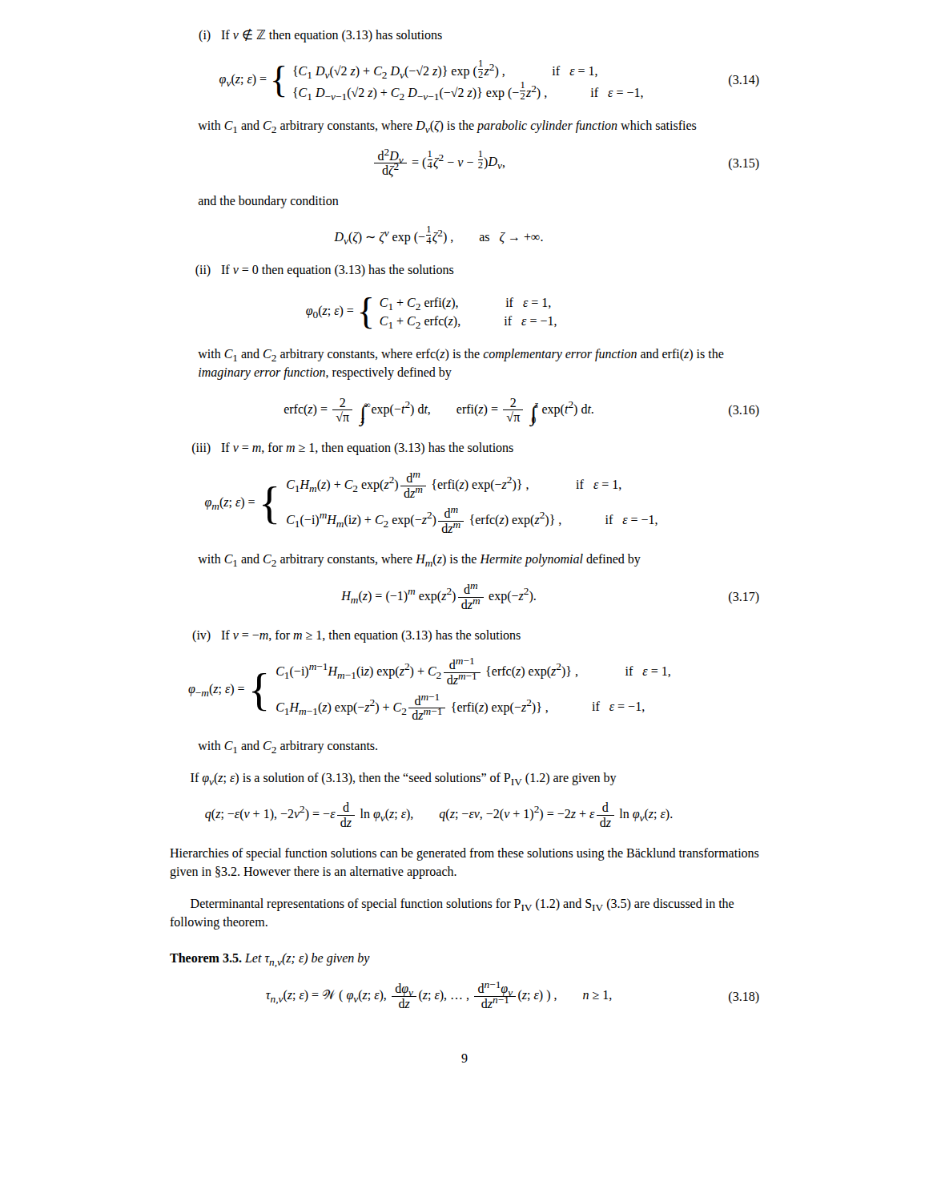(i)
If ν ∉ ℤ then equation (3.13) has solutions
φν(z; ε) = { {C1 Dν(√2 z) + C2 Dν(−√2 z)} exp (12 z2) , if ε = 1, {C1 D−ν−1(√2 z) + C2 D−ν−1(−√2 z)} exp (−12 z2) , if ε = −1,
(3.14)
with C1 and C2 arbitrary constants, where Dν(ζ) is the parabolic cylinder function which satisfies
d2Dν dζ2 = (14 ζ2 − ν − 12)Dν,
(3.15)
and the boundary condition
Dν(ζ) ∼ ζν exp (−14 ζ2) , as ζ → +∞.
(ii)
If ν = 0 then equation (3.13) has the solutions
φ0(z; ε) = { C1 + C2 erfi(z), if ε = 1, C1 + C2 erfc(z), if ε = −1,
with C1 and C2 arbitrary constants, where erfc(z) is the complementary error function and erfi(z) is the imaginary error function, respectively defined by
erfc(z) = 2√π ∫∞z exp(−t2) dt, erfi(z) = 2√π ∫z 0 exp(t2) dt.
(3.16)
(iii)
If ν = m, for m ≥ 1, then equation (3.13) has the solutions
φm(z; ε) = { C1Hm(z) + C2 exp(z2)dm dzm {erfi(z) exp(−z2)} , if ε = 1, C1(−i)mHm(iz) + C2 exp(−z2)dm dzm {erfc(z) exp(z2)} , if ε = −1,
with C1 and C2 arbitrary constants, where Hm(z) is the Hermite polynomial defined by
Hm(z) = (−1)m exp(z2)dm dzm exp(−z2).
(3.17)
(iv)
If ν = −m, for m ≥ 1, then equation (3.13) has the solutions
φ−m(z; ε) = { C1(−i)m−1Hm−1(iz) exp(z2) + C2dm−1 dzm−1 {erfc(z) exp(z2)} , if ε = 1, C1Hm−1(z) exp(−z2) + C2dm−1 dzm−1 {erfi(z) exp(−z2)} , if ε = −1,
with C1 and C2 arbitrary constants.
If φν(z; ε) is a solution of (3.13), then the “seed solutions” of PIV (1.2) are given by
q(z; −ε(ν + 1), −2ν2) = −εddz ln φν(z; ε), q(z; −εν, −2(ν + 1)2) = −2z + εddz ln φν(z; ε).
Hierarchies of special function solutions can be generated from these solutions using the Bäcklund transformations given in §3.2. However there is an alternative approach.
Determinantal representations of special function solutions for PIV (1.2) and SIV (3.5) are discussed in the following theorem.
Theorem 3.5. Let τn,ν(z; ε) be given by
τn,ν(z; ε) = 𝒲 ( φν(z; ε), dφν dz(z; ε), … , dn−1φν dzn−1(z; ε) ) , n ≥ 1,
(3.18)
9